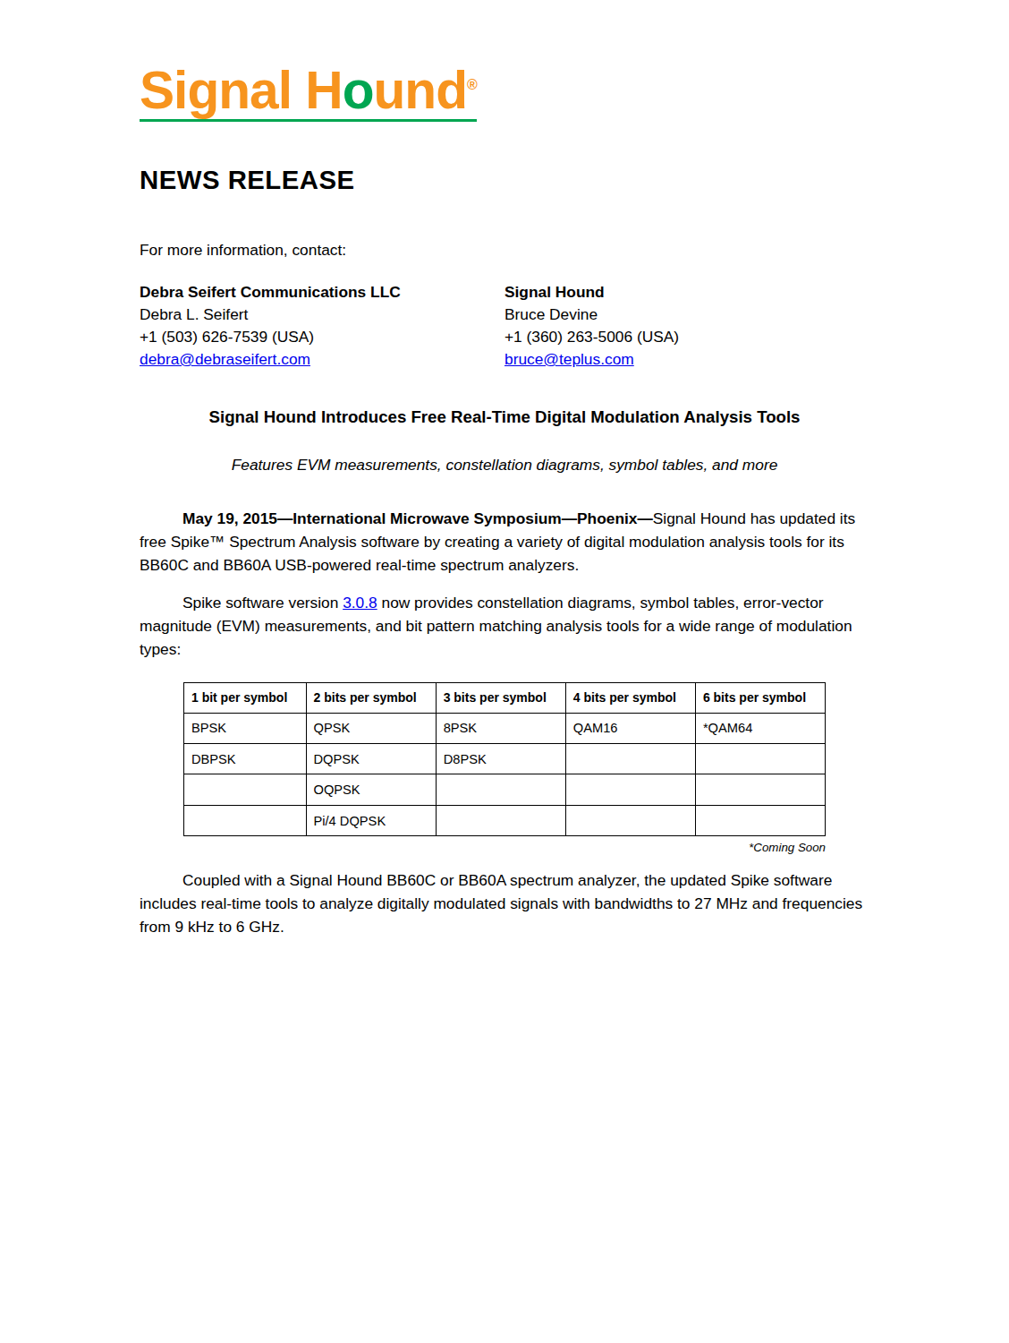Signal Hound®
NEWS RELEASE
For more information, contact:
| Debra Seifert Communications LLC Debra L. Seifert +1 (503) 626-7539 (USA) debra@debraseifert.com | Signal Hound Bruce Devine +1 (360) 263-5006 (USA) bruce@teplus.com |
Signal Hound Introduces Free Real-Time Digital Modulation Analysis Tools
Features EVM measurements, constellation diagrams, symbol tables, and more
May 19, 2015—International Microwave Symposium—Phoenix—Signal Hound has updated its free Spike™ Spectrum Analysis software by creating a variety of digital modulation analysis tools for its BB60C and BB60A USB-powered real-time spectrum analyzers.
Spike software version 3.0.8 now provides constellation diagrams, symbol tables, error-vector magnitude (EVM) measurements, and bit pattern matching analysis tools for a wide range of modulation types:
| 1 bit per symbol | 2 bits per symbol | 3 bits per symbol | 4 bits per symbol | 6 bits per symbol |
| --- | --- | --- | --- | --- |
| BPSK | QPSK | 8PSK | QAM16 | *QAM64 |
| DBPSK | DQPSK | D8PSK | | |
| | OQPSK | | | |
| | Pi/4 DQPSK | | | |
*Coming Soon
Coupled with a Signal Hound BB60C or BB60A spectrum analyzer, the updated Spike software includes real-time tools to analyze digitally modulated signals with bandwidths to 27 MHz and frequencies from 9 kHz to 6 GHz.